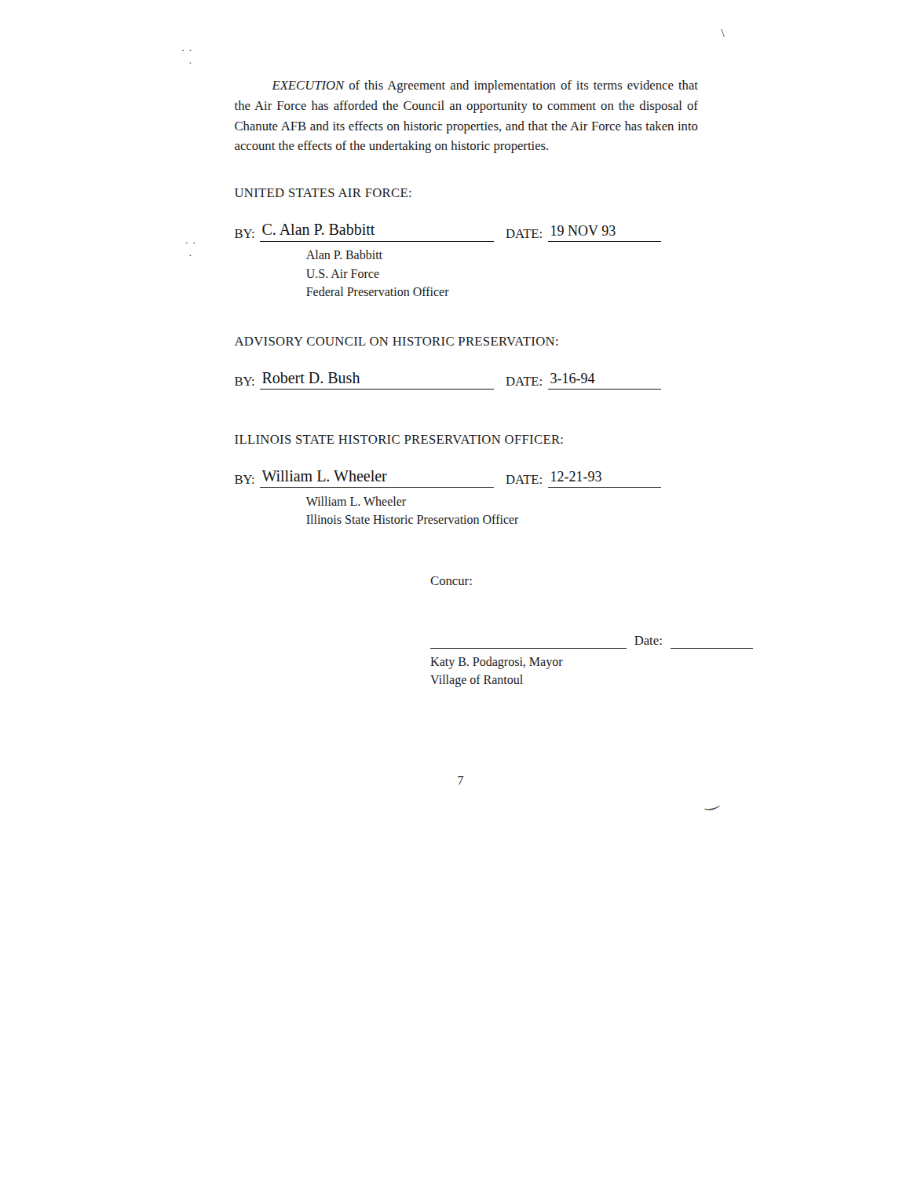. .
.
. .
.
\
EXECUTION of this Agreement and implementation of its terms evidence that the Air Force has afforded the Council an opportunity to comment on the disposal of Chanute AFB and its effects on historic properties, and that the Air Force has taken into account the effects of the undertaking on historic properties.
United States Air Force:
BY: C. Alan P. Babbitt DATE: 19 NOV 93
Alan P. Babbitt
U.S. Air Force
Federal Preservation Officer
Advisory Council on Historic Preservation:
BY: Robert D. Bush DATE: 3-16-94
Illinois State Historic Preservation Officer:
BY: William L. Wheeler DATE: 12-21-93
William L. Wheeler
Illinois State Historic Preservation Officer
Concur:
Date:
Katy B. Podagrosi, Mayor
Village of Rantoul
7
‿